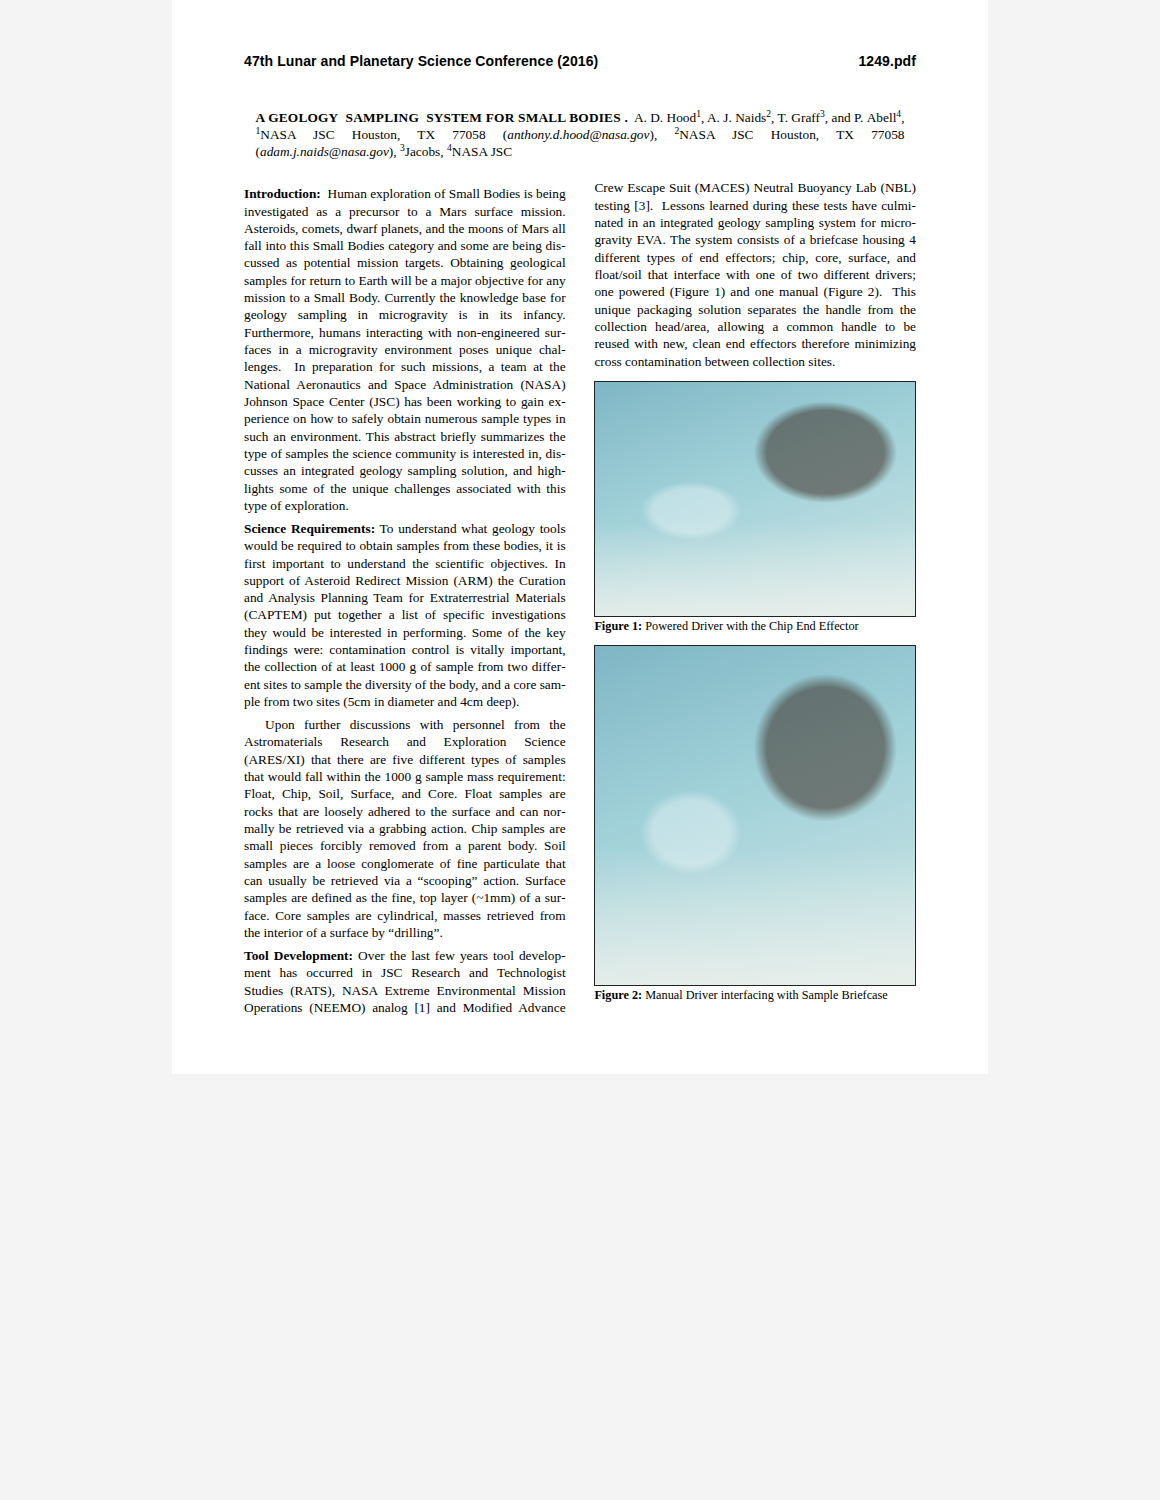47th Lunar and Planetary Science Conference (2016) 1249.pdf
A GEOLOGY SAMPLING SYSTEM FOR SMALL BODIES . A. D. Hood1, A. J. Naids2, T. Graff3, and P. Abell4, 1NASA JSC Houston, TX 77058 (anthony.d.hood@nasa.gov), 2NASA JSC Houston, TX 77058 (adam.j.naids@nasa.gov), 3Jacobs, 4NASA JSC
Introduction:
Human exploration of Small Bodies is being investigated as a precursor to a Mars surface mission. Asteroids, comets, dwarf planets, and the moons of Mars all fall into this Small Bodies category and some are being discussed as potential mission targets. Obtaining geological samples for return to Earth will be a major objective for any mission to a Small Body. Currently the knowledge base for geology sampling in microgravity is in its infancy. Furthermore, humans interacting with non-engineered surfaces in a microgravity environment poses unique challenges. In preparation for such missions, a team at the National Aeronautics and Space Administration (NASA) Johnson Space Center (JSC) has been working to gain experience on how to safely obtain numerous sample types in such an environment. This abstract briefly summarizes the type of samples the science community is interested in, discusses an integrated geology sampling solution, and highlights some of the unique challenges associated with this type of exploration.
Science Requirements:
To understand what geology tools would be required to obtain samples from these bodies, it is first important to understand the scientific objectives. In support of Asteroid Redirect Mission (ARM) the Curation and Analysis Planning Team for Extraterrestrial Materials (CAPTEM) put together a list of specific investigations they would be interested in performing. Some of the key findings were: contamination control is vitally important, the collection of at least 1000 g of sample from two different sites to sample the diversity of the body, and a core sample from two sites (5cm in diameter and 4cm deep).
Upon further discussions with personnel from the Astromaterials Research and Exploration Science (ARES/XI) that there are five different types of samples that would fall within the 1000 g sample mass requirement: Float, Chip, Soil, Surface, and Core. Float samples are rocks that are loosely adhered to the surface and can normally be retrieved via a grabbing action. Chip samples are small pieces forcibly removed from a parent body. Soil samples are a loose conglomerate of fine particulate that can usually be retrieved via a “scooping” action. Surface samples are defined as the fine, top layer (~1mm) of a surface. Core samples are cylindrical, masses retrieved from the interior of a surface by “drilling”.
Tool Development:
Over the last few years tool development has occurred in JSC Research and Technologist Studies (RATS), NASA Extreme Environmental Mission Operations (NEEMO) analog [1] and Modified Advance Crew Escape Suit (MACES) Neutral Buoyancy Lab (NBL) testing [3]. Lessons learned during these tests have culminated in an integrated geology sampling system for microgravity EVA. The system consists of a briefcase housing 4 different types of end effectors; chip, core, surface, and float/soil that interface with one of two different drivers; one powered (Figure 1) and one manual (Figure 2). This unique packaging solution separates the handle from the collection head/area, allowing a common handle to be reused with new, clean end effectors therefore minimizing cross contamination between collection sites.
Figure 1: Powered Driver with the Chip End Effector
Figure 2: Manual Driver interfacing with Sample Briefcase